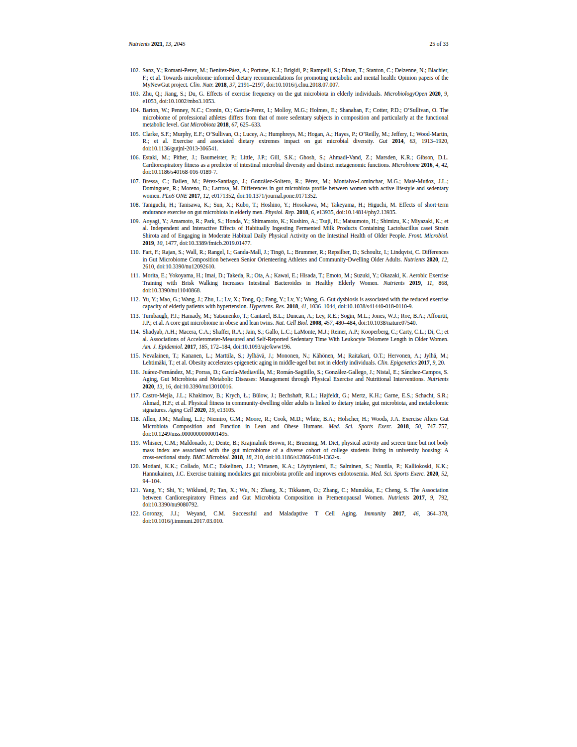Nutrients 2021, 13, 2045
25 of 33
Sanz, Y.; Romaní‑Perez, M.; Benítez‑Páez, A.; Portune, K.J.; Brigidi, P.; Rampelli, S.; Dinan, T.; Stanton, C.; Delzenne, N.; Blachier, F.; et al. Towards microbiome‑informed dietary recommendations for promoting metabolic and mental health: Opinion papers of the MyNewGut project. Clin. Nutr. 2018, 37, 2191–2197, doi:10.1016/j.clnu.2018.07.007.
Zhu, Q.; Jiang, S.; Du, G. Effects of exercise frequency on the gut microbiota in elderly individuals. MicrobiologyOpen 2020, 9, e1053, doi:10.1002/mbo3.1053.
Barton, W.; Penney, N.C.; Cronin, O.; Garcia‑Perez, I.; Molloy, M.G.; Holmes, E.; Shanahan, F.; Cotter, P.D.; O’Sullivan, O. The microbiome of professional athletes differs from that of more sedentary subjects in composition and particularly at the functional metabolic level. Gut Microbiota 2018, 67, 625–633.
Clarke, S.F.; Murphy, E.F.; O’Sullivan, O.; Lucey, A.; Humphreys, M.; Hogan, A.; Hayes, P.; O’Reilly, M.; Jeffery, I.; Wood‑Martin, R.; et al. Exercise and associated dietary extremes impact on gut microbial diversity. Gut 2014, 63, 1913–1920, doi:10.1136/gutjnl‑2013‑306541.
Estaki, M.; Pither, J.; Baumeister, P.; Little, J.P.; Gill, S.K.; Ghosh, S.; Ahmadi‑Vand, Z.; Marsden, K.R.; Gibson, D.L. Cardiorespiratory fitness as a predictor of intestinal microbial diversity and distinct metagenomic functions. Microbiome 2016, 4, 42, doi:10.1186/s40168‑016‑0189‑7.
Bressa, C.; Bailen, M.; Pérez‑Santiago, J.; González‑Soltero, R.; Pérez, M.; Montalvo‑Lominchar, M.G.; Maté‑Muñoz, J.L.; Domínguez, R.; Moreno, D.; Larrosa, M. Differences in gut microbiota profile between women with active lifestyle and sedentary women. PLoS ONE 2017, 12, e0171352, doi:10.1371/journal.pone.0171352.
Taniguchi, H.; Tanisawa, K.; Sun, X.; Kubo, T.; Hoshino, Y.; Hosokawa, M.; Takeyama, H.; Higuchi, M. Effects of short‑term endurance exercise on gut microbiota in elderly men. Physiol. Rep. 2018, 6, e13935, doi:10.14814/phy2.13935.
Aoyagi, Y.; Amamoto, R.; Park, S.; Honda, Y.; Shimamoto, K.; Kushiro, A.; Tsuji, H.; Matsumoto, H.; Shimizu, K.; Miyazaki, K.; et al. Independent and Interactive Effects of Habitually Ingesting Fermented Milk Products Containing Lactobacillus casei Strain Shirota and of Engaging in Moderate Habitual Daily Physical Activity on the Intestinal Health of Older People. Front. Microbiol. 2019, 10, 1477, doi:10.3389/fmicb.2019.01477.
Fart, F.; Rajan, S.; Wall, R.; Rangel, I.; Ganda‑Mall, J.; Tingö, L.; Brummer, R.; Repsilber, D.; Schoultz, I.; Lindqvist, C. Differences in Gut Microbiome Composition between Senior Orienteering Athletes and Community‑Dwelling Older Adults. Nutrients 2020, 12, 2610, doi:10.3390/nu12092610.
Morita, E.; Yokoyama, H.; Imai, D.; Takeda, R.; Ota, A.; Kawai, E.; Hisada, T.; Emoto, M.; Suzuki, Y.; Okazaki, K. Aerobic Exercise Training with Brisk Walking Increases Intestinal Bacteroides in Healthy Elderly Women. Nutrients 2019, 11, 868, doi:10.3390/nu11040868.
Yu, Y.; Mao, G.; Wang, J.; Zhu, L.; Lv, X.; Tong, Q.; Fang, Y.; Lv, Y.; Wang, G. Gut dysbiosis is associated with the reduced exercise capacity of elderly patients with hypertension. Hypertens. Res. 2018, 41, 1036–1044, doi:10.1038/s41440‑018‑0110‑9.
Turnbaugh, P.J.; Hamady, M.; Yatsunenko, T.; Cantarel, B.L.; Duncan, A.; Ley, R.E.; Sogin, M.L.; Jones, W.J.; Roe, B.A.; Affourtit, J.P.; et al. A core gut microbiome in obese and lean twins. Nat. Cell Biol. 2008, 457, 480–484, doi:10.1038/nature07540.
Shadyab, A.H.; Macera, C.A.; Shaffer, R.A.; Jain, S.; Gallo, L.C.; LaMonte, M.J.; Reiner, A.P.; Kooperberg, C.; Carty, C.L.; Di, C.; et al. Associations of Accelerometer‑Measured and Self‑Reported Sedentary Time With Leukocyte Telomere Length in Older Women. Am. J. Epidemiol. 2017, 185, 172–184, doi:10.1093/aje/kww196.
Nevalainen, T.; Kananen, L.; Marttila, S.; Jylhävä, J.; Mononen, N.; Kähönen, M.; Raitakari, O.T.; Hervonen, A.; Jylhä, M.; Lehtimäki, T.; et al. Obesity accelerates epigenetic aging in middle‑aged but not in elderly individuals. Clin. Epigenetics 2017, 9, 20.
Juárez‑Fernández, M.; Porras, D.; García‑Mediavilla, M.; Román‑Sagüillo, S.; González‑Gallego, J.; Nistal, E.; Sánchez‑Campos, S. Aging, Gut Microbiota and Metabolic Diseases: Management through Physical Exercise and Nutritional Interventions. Nutrients 2020, 13, 16, doi:10.3390/nu13010016.
Castro‑Mejía, J.L.; Khakimov, B.; Krych, Ł.; Bülow, J.; Bechshøft, R.L.; Højfeldt, G.; Mertz, K.H.; Garne, E.S.; Schacht, S.R.; Ahmad, H.F.; et al. Physical fitness in community‑dwelling older adults is linked to dietary intake, gut microbiota, and metabolomic signatures. Aging Cell 2020, 19, e13105.
Allen, J.M.; Mailing, L.J.; Niemiro, G.M.; Moore, R.; Cook, M.D.; White, B.A.; Holscher, H.; Woods, J.A. Exercise Alters Gut Microbiota Composition and Function in Lean and Obese Humans. Med. Sci. Sports Exerc. 2018, 50, 747–757, doi:10.1249/mss.0000000000001495.
Whisner, C.M.; Maldonado, J.; Dente, B.; Krajmalnik‑Brown, R.; Bruening, M. Diet, physical activity and screen time but not body mass index are associated with the gut microbiome of a diverse cohort of college students living in university housing: A cross‑sectional study. BMC Microbiol. 2018, 18, 210, doi:10.1186/s12866‑018‑1362‑x.
Motiani, K.K.; Collado, M.C.; Eskelinen, J.J.; Virtanen, K.A.; Löyttyniemi, E.; Salminen, S.; Nuutila, P.; Kalliokoski, K.K.; Hannukainen, J.C. Exercise training modulates gut microbiota profile and improves endotoxemia. Med. Sci. Sports Exerc. 2020, 52, 94–104.
Yang, Y.; Shi, Y.; Wiklund, P.; Tan, X.; Wu, N.; Zhang, X.; Tikkanen, O.; Zhang, C.; Munukka, E.; Cheng, S. The Association between Cardiorespiratory Fitness and Gut Microbiota Composition in Premenopausal Women. Nutrients 2017, 9, 792, doi:10.3390/nu9080792.
Goronzy, J.J.; Weyand, C.M. Successful and Maladaptive T Cell Aging. Immunity 2017, 46, 364–378, doi:10.1016/j.immuni.2017.03.010.